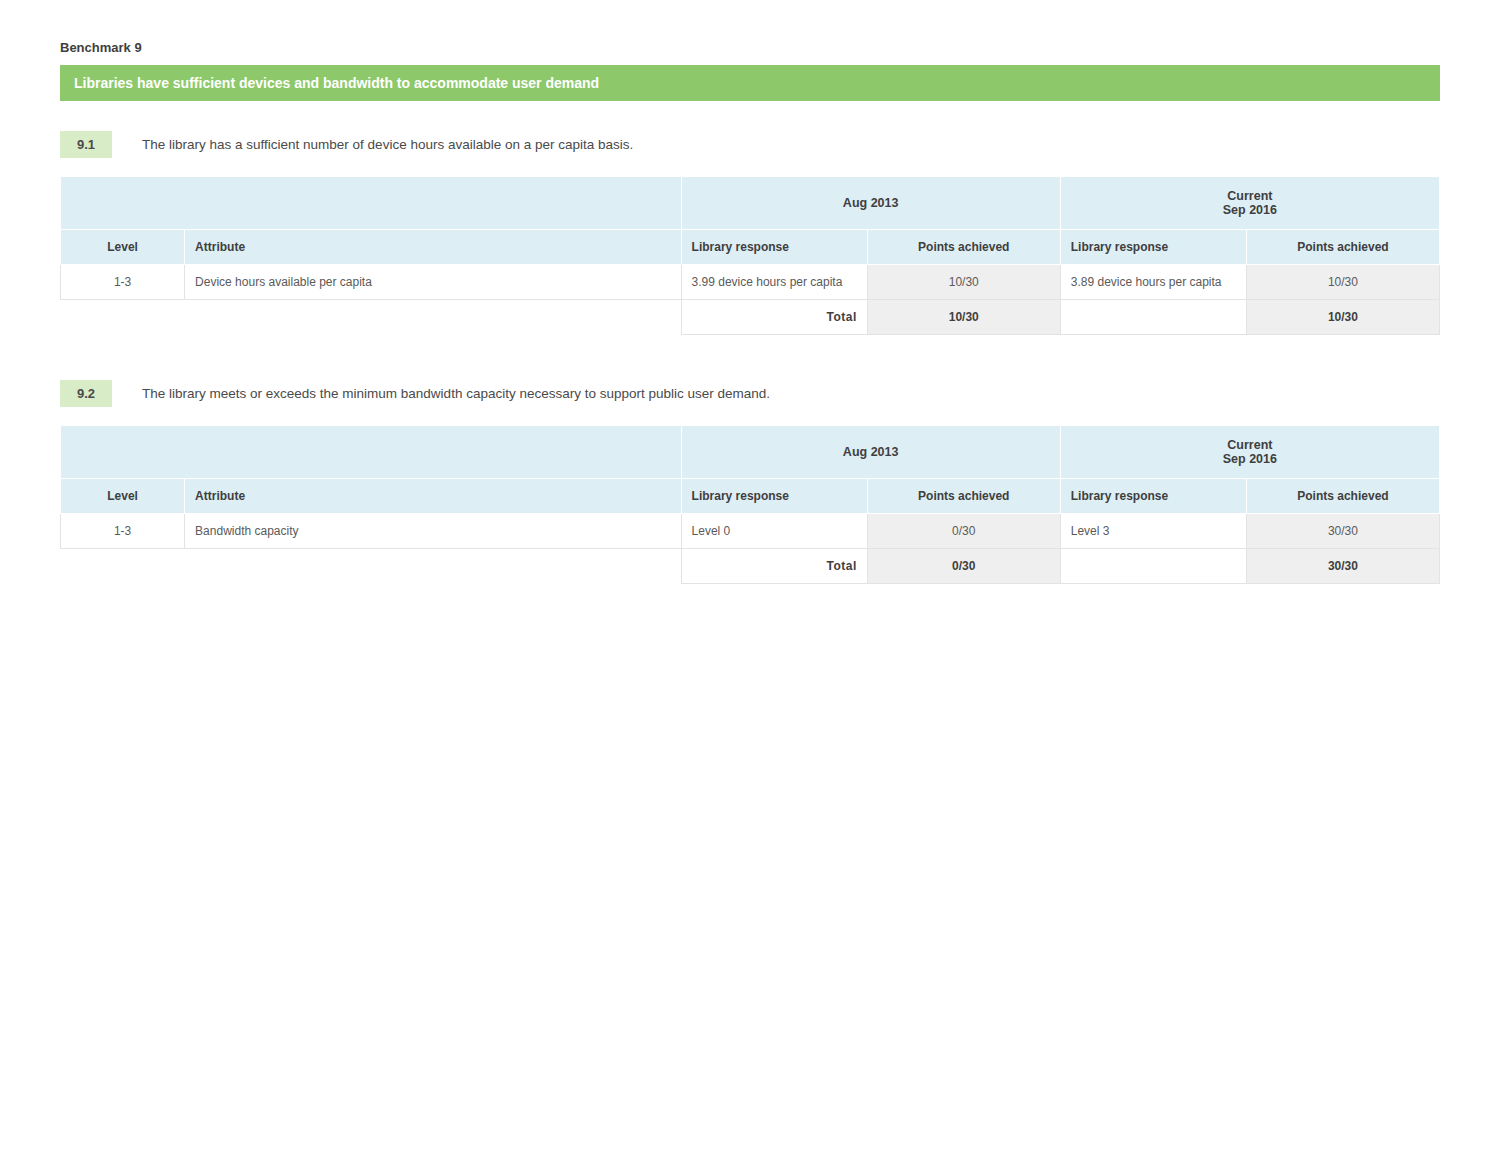Benchmark 9
Libraries have sufficient devices and bandwidth to accommodate user demand
9.1
The library has a sufficient number of device hours available on a per capita basis.
| | Aug 2013 | Current Sep 2016 |
| --- | --- | --- |
| Level | Attribute | Library response | Points achieved | Library response | Points achieved |
| 1-3 | Device hours available per capita | 3.99 device hours per capita | 10/30 | 3.89 device hours per capita | 10/30 |
| | | Total | 10/30 | | 10/30 |
9.2
The library meets or exceeds the minimum bandwidth capacity necessary to support public user demand.
| | Aug 2013 | Current Sep 2016 |
| --- | --- | --- |
| Level | Attribute | Library response | Points achieved | Library response | Points achieved |
| 1-3 | Bandwidth capacity | Level 0 | 0/30 | Level 3 | 30/30 |
| | | Total | 0/30 | | 30/30 |